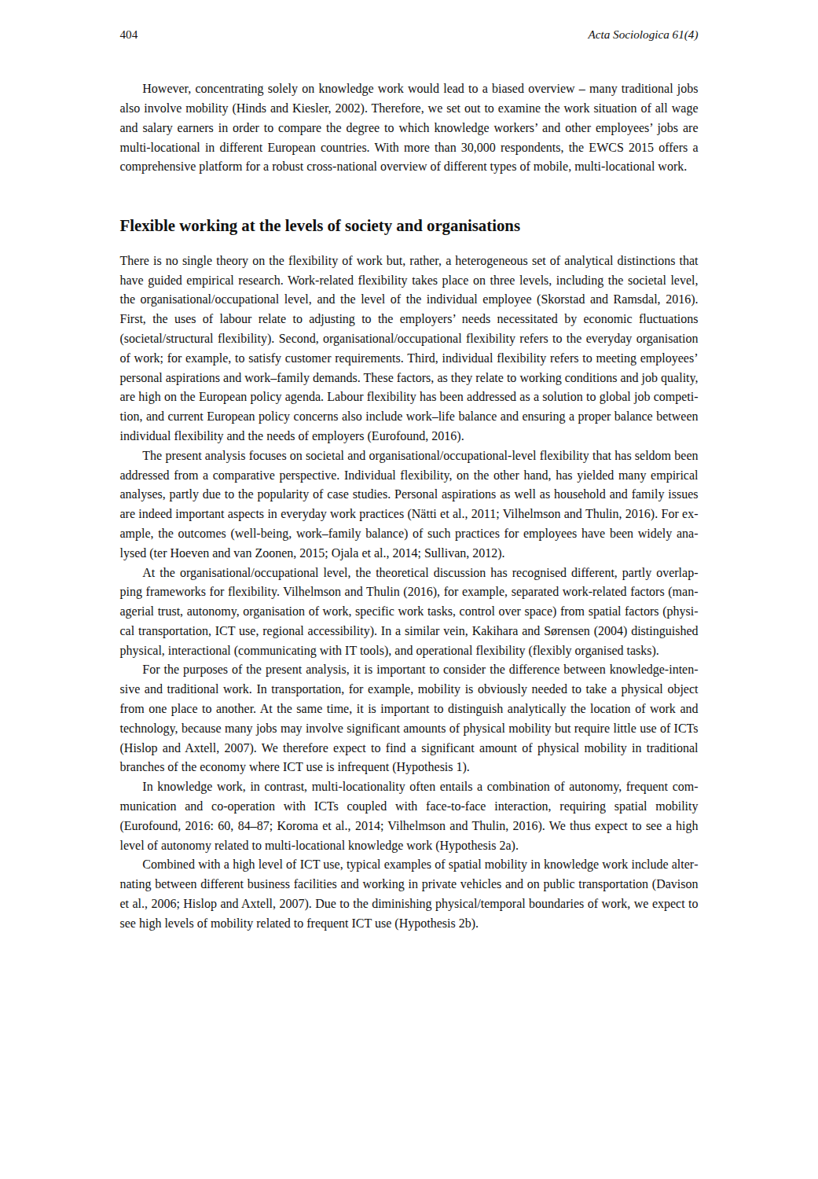404 Acta Sociologica 61(4)
However, concentrating solely on knowledge work would lead to a biased overview – many traditional jobs also involve mobility (Hinds and Kiesler, 2002). Therefore, we set out to examine the work situation of all wage and salary earners in order to compare the degree to which knowledge workers’ and other employees’ jobs are multi-locational in different European countries. With more than 30,000 respondents, the EWCS 2015 offers a comprehensive platform for a robust cross-national overview of different types of mobile, multi-locational work.
Flexible working at the levels of society and organisations
There is no single theory on the flexibility of work but, rather, a heterogeneous set of analytical distinctions that have guided empirical research. Work-related flexibility takes place on three levels, including the societal level, the organisational/occupational level, and the level of the individual employee (Skorstad and Ramsdal, 2016). First, the uses of labour relate to adjusting to the employers’ needs necessitated by economic fluctuations (societal/structural flexibility). Second, organisational/occupational flexibility refers to the everyday organisation of work; for example, to satisfy customer requirements. Third, individual flexibility refers to meeting employees’ personal aspirations and work–family demands. These factors, as they relate to working conditions and job quality, are high on the European policy agenda. Labour flexibility has been addressed as a solution to global job competition, and current European policy concerns also include work–life balance and ensuring a proper balance between individual flexibility and the needs of employers (Eurofound, 2016).
The present analysis focuses on societal and organisational/occupational-level flexibility that has seldom been addressed from a comparative perspective. Individual flexibility, on the other hand, has yielded many empirical analyses, partly due to the popularity of case studies. Personal aspirations as well as household and family issues are indeed important aspects in everyday work practices (Nätti et al., 2011; Vilhelmson and Thulin, 2016). For example, the outcomes (well-being, work–family balance) of such practices for employees have been widely analysed (ter Hoeven and van Zoonen, 2015; Ojala et al., 2014; Sullivan, 2012).
At the organisational/occupational level, the theoretical discussion has recognised different, partly overlapping frameworks for flexibility. Vilhelmson and Thulin (2016), for example, separated work-related factors (managerial trust, autonomy, organisation of work, specific work tasks, control over space) from spatial factors (physical transportation, ICT use, regional accessibility). In a similar vein, Kakihara and Sørensen (2004) distinguished physical, interactional (communicating with IT tools), and operational flexibility (flexibly organised tasks).
For the purposes of the present analysis, it is important to consider the difference between knowledge-intensive and traditional work. In transportation, for example, mobility is obviously needed to take a physical object from one place to another. At the same time, it is important to distinguish analytically the location of work and technology, because many jobs may involve significant amounts of physical mobility but require little use of ICTs (Hislop and Axtell, 2007). We therefore expect to find a significant amount of physical mobility in traditional branches of the economy where ICT use is infrequent (Hypothesis 1).
In knowledge work, in contrast, multi-locationality often entails a combination of autonomy, frequent communication and co-operation with ICTs coupled with face-to-face interaction, requiring spatial mobility (Eurofound, 2016: 60, 84–87; Koroma et al., 2014; Vilhelmson and Thulin, 2016). We thus expect to see a high level of autonomy related to multi-locational knowledge work (Hypothesis 2a).
Combined with a high level of ICT use, typical examples of spatial mobility in knowledge work include alternating between different business facilities and working in private vehicles and on public transportation (Davison et al., 2006; Hislop and Axtell, 2007). Due to the diminishing physical/temporal boundaries of work, we expect to see high levels of mobility related to frequent ICT use (Hypothesis 2b).